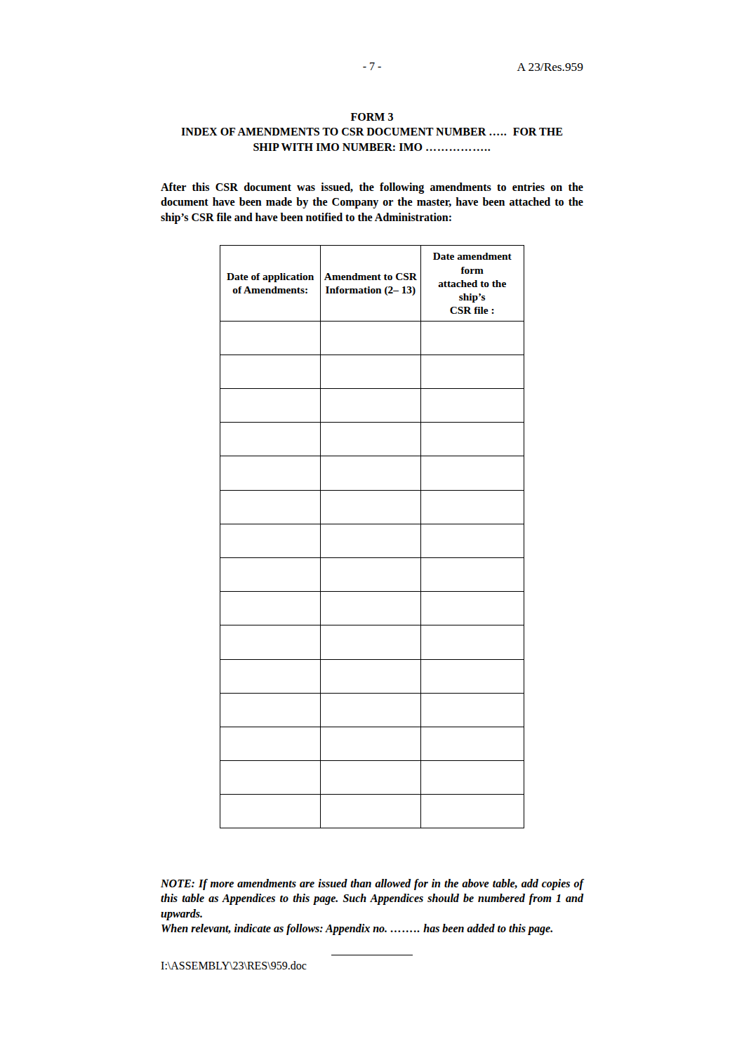- 7 - A 23/Res.959
FORM 3
INDEX OF AMENDMENTS TO CSR DOCUMENT NUMBER ….. FOR THE
SHIP WITH IMO NUMBER: IMO ……………..
After this CSR document was issued, the following amendments to entries on the document have been made by the Company or the master, have been attached to the ship’s CSR file and have been notified to the Administration:
| Date of application of Amendments: | Amendment to CSR Information (2– 13) | Date amendment form attached to the ship’s CSR file : |
| --- | --- | --- |
NOTE: If more amendments are issued than allowed for in the above table, add copies of this table as Appendices to this page. Such Appendices should be numbered from 1 and upwards.
When relevant, indicate as follows: Appendix no. …….. has been added to this page.
I:\ASSEMBLY\23\RES\959.doc